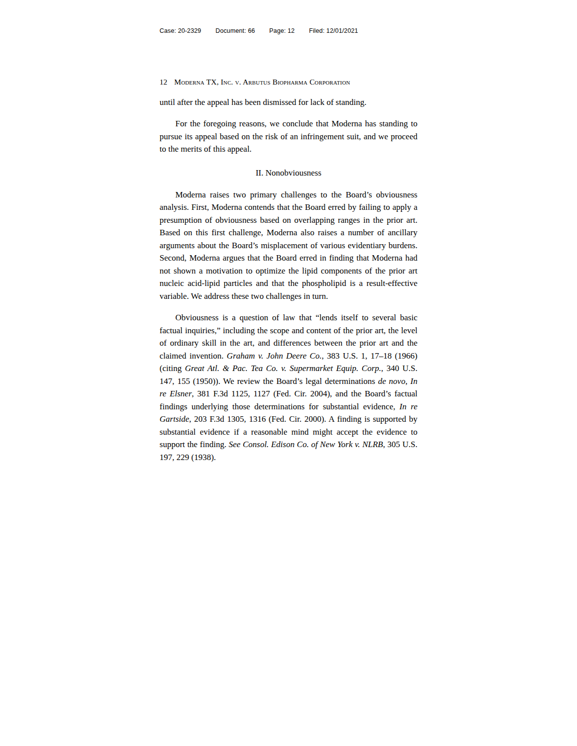Case: 20-2329 Document: 66 Page: 12 Filed: 12/01/2021
12 Moderna TX, Inc. v. Arbutus Biopharma Corporation
until after the appeal has been dismissed for lack of standing.
For the foregoing reasons, we conclude that Moderna has standing to pursue its appeal based on the risk of an infringement suit, and we proceed to the merits of this appeal.
II. Nonobviousness
Moderna raises two primary challenges to the Board’s obviousness analysis. First, Moderna contends that the Board erred by failing to apply a presumption of obviousness based on overlapping ranges in the prior art. Based on this first challenge, Moderna also raises a number of ancillary arguments about the Board’s misplacement of various evidentiary burdens. Second, Moderna argues that the Board erred in finding that Moderna had not shown a motivation to optimize the lipid components of the prior art nucleic acid-lipid particles and that the phospholipid is a result-effective variable. We address these two challenges in turn.
Obviousness is a question of law that “lends itself to several basic factual inquiries,” including the scope and content of the prior art, the level of ordinary skill in the art, and differences between the prior art and the claimed invention. Graham v. John Deere Co., 383 U.S. 1, 17–18 (1966) (citing Great Atl. & Pac. Tea Co. v. Supermarket Equip. Corp., 340 U.S. 147, 155 (1950)). We review the Board’s legal determinations de novo, In re Elsner, 381 F.3d 1125, 1127 (Fed. Cir. 2004), and the Board’s factual findings underlying those determinations for substantial evidence, In re Gartside, 203 F.3d 1305, 1316 (Fed. Cir. 2000). A finding is supported by substantial evidence if a reasonable mind might accept the evidence to support the finding. See Consol. Edison Co. of New York v. NLRB, 305 U.S. 197, 229 (1938).